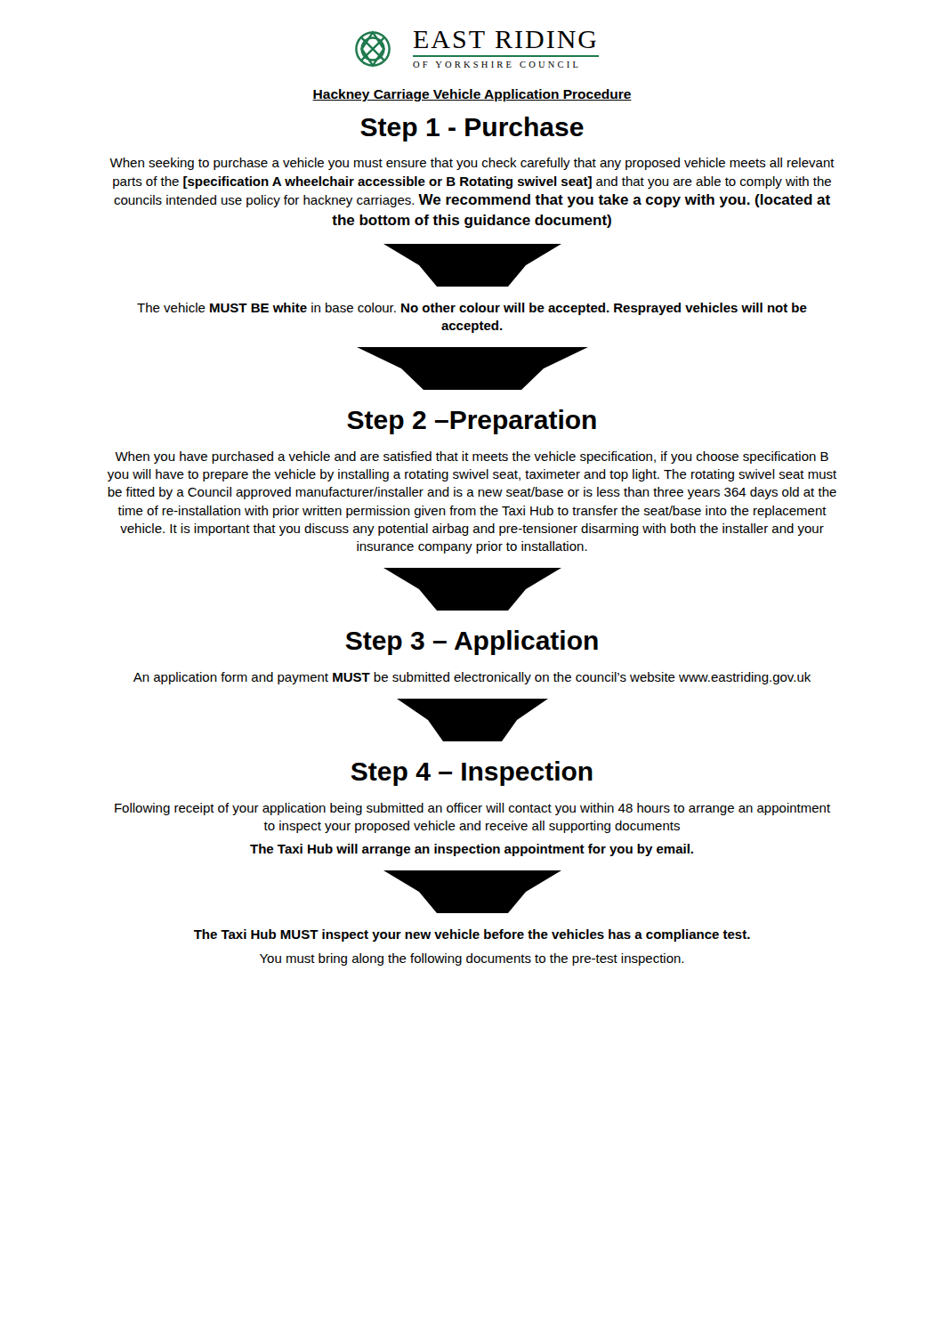EAST RIDING
OF YORKSHIRE COUNCIL
Hackney Carriage Vehicle Application Procedure
Step 1 - Purchase
When seeking to purchase a vehicle you must ensure that you check carefully that any proposed vehicle meets all relevant parts of the [specification A wheelchair accessible or B Rotating swivel seat] and that you are able to comply with the councils intended use policy for hackney carriages. We recommend that you take a copy with you. (located at the bottom of this guidance document)
The vehicle MUST BE white in base colour. No other colour will be accepted. Resprayed vehicles will not be accepted.
Step 2 –Preparation
When you have purchased a vehicle and are satisfied that it meets the vehicle specification, if you choose specification B you will have to prepare the vehicle by installing a rotating swivel seat, taximeter and top light. The rotating swivel seat must be fitted by a Council approved manufacturer/installer and is a new seat/base or is less than three years 364 days old at the time of re-installation with prior written permission given from the Taxi Hub to transfer the seat/base into the replacement vehicle. It is important that you discuss any potential airbag and pre-tensioner disarming with both the installer and your insurance company prior to installation.
Step 3 – Application
An application form and payment MUST be submitted electronically on the council’s website www.eastriding.gov.uk
Step 4 – Inspection
Following receipt of your application being submitted an officer will contact you within 48 hours to arrange an appointment to inspect your proposed vehicle and receive all supporting documents
The Taxi Hub will arrange an inspection appointment for you by email.
The Taxi Hub MUST inspect your new vehicle before the vehicles has a compliance test.
You must bring along the following documents to the pre-test inspection.